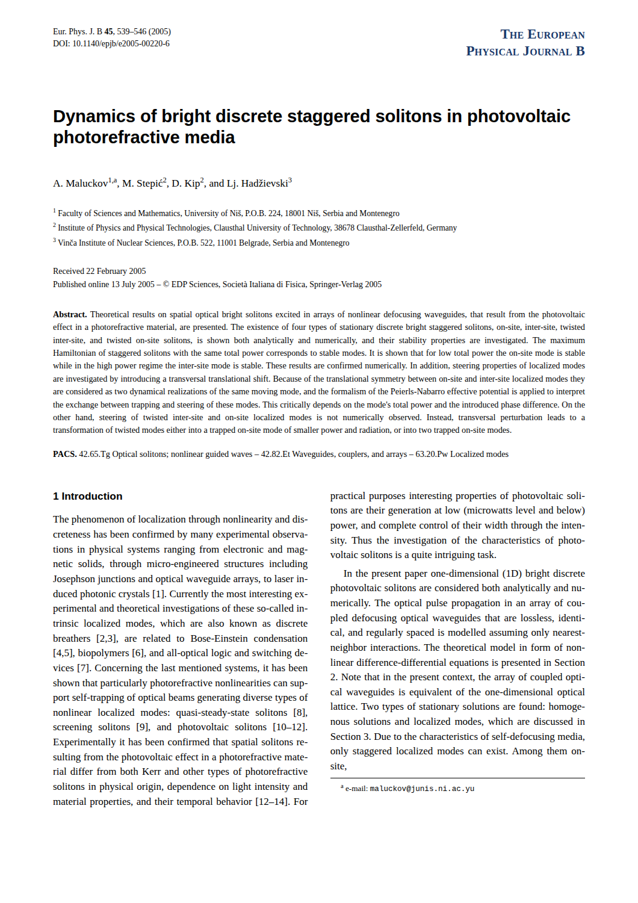Eur. Phys. J. B 45, 539–546 (2005)
DOI: 10.1140/epjb/e2005-00220-6
The European Physical Journal B
Dynamics of bright discrete staggered solitons in photovoltaic photorefractive media
A. Maluckov1,a, M. Stepić2, D. Kip2, and Lj. Hadžievski3
1 Faculty of Sciences and Mathematics, University of Niš, P.O.B. 224, 18001 Niš, Serbia and Montenegro
2 Institute of Physics and Physical Technologies, Clausthal University of Technology, 38678 Clausthal-Zellerfeld, Germany
3 Vinča Institute of Nuclear Sciences, P.O.B. 522, 11001 Belgrade, Serbia and Montenegro
Received 22 February 2005
Published online 13 July 2005 – © EDP Sciences, Società Italiana di Fisica, Springer-Verlag 2005
Abstract. Theoretical results on spatial optical bright solitons excited in arrays of nonlinear defocusing waveguides, that result from the photovoltaic effect in a photorefractive material, are presented. The existence of four types of stationary discrete bright staggered solitons, on-site, inter-site, twisted inter-site, and twisted on-site solitons, is shown both analytically and numerically, and their stability properties are investigated. The maximum Hamiltonian of staggered solitons with the same total power corresponds to stable modes. It is shown that for low total power the on-site mode is stable while in the high power regime the inter-site mode is stable. These results are confirmed numerically. In addition, steering properties of localized modes are investigated by introducing a transversal translational shift. Because of the translational symmetry between on-site and inter-site localized modes they are considered as two dynamical realizations of the same moving mode, and the formalism of the Peierls-Nabarro effective potential is applied to interpret the exchange between trapping and steering of these modes. This critically depends on the mode's total power and the introduced phase difference. On the other hand, steering of twisted inter-site and on-site localized modes is not numerically observed. Instead, transversal perturbation leads to a transformation of twisted modes either into a trapped on-site mode of smaller power and radiation, or into two trapped on-site modes.
PACS. 42.65.Tg Optical solitons; nonlinear guided waves – 42.82.Et Waveguides, couplers, and arrays – 63.20.Pw Localized modes
1 Introduction
The phenomenon of localization through nonlinearity and discreteness has been confirmed by many experimental observations in physical systems ranging from electronic and magnetic solids, through micro-engineered structures including Josephson junctions and optical waveguide arrays, to laser induced photonic crystals [1]. Currently the most interesting experimental and theoretical investigations of these so-called intrinsic localized modes, which are also known as discrete breathers [2,3], are related to Bose-Einstein condensation [4,5], biopolymers [6], and all-optical logic and switching devices [7]. Concerning the last mentioned systems, it has been shown that particularly photorefractive nonlinearities can support self-trapping of optical beams generating diverse types of nonlinear localized modes: quasi-steady-state solitons [8], screening solitons [9], and photovoltaic solitons [10–12]. Experimentally it has been confirmed that spatial solitons resulting from the photovoltaic effect in a photorefractive material differ from both Kerr and other types of photorefractive solitons in physical origin, dependence on light intensity and material properties, and their temporal behavior [12–14]. For practical purposes interesting properties of photovoltaic solitons are their generation at low (microwatts level and below) power, and complete control of their width through the intensity. Thus the investigation of the characteristics of photovoltaic solitons is a quite intriguing task.
In the present paper one-dimensional (1D) bright discrete photovoltaic solitons are considered both analytically and numerically. The optical pulse propagation in an array of coupled defocusing optical waveguides that are lossless, identical, and regularly spaced is modelled assuming only nearest-neighbor interactions. The theoretical model in form of nonlinear difference-differential equations is presented in Section 2. Note that in the present context, the array of coupled optical waveguides is equivalent of the one-dimensional optical lattice. Two types of stationary solutions are found: homogenous solutions and localized modes, which are discussed in Section 3. Due to the characteristics of self-defocusing media, only staggered localized modes can exist. Among them on-site,
a e-mail: maluckov@junis.ni.ac.yu